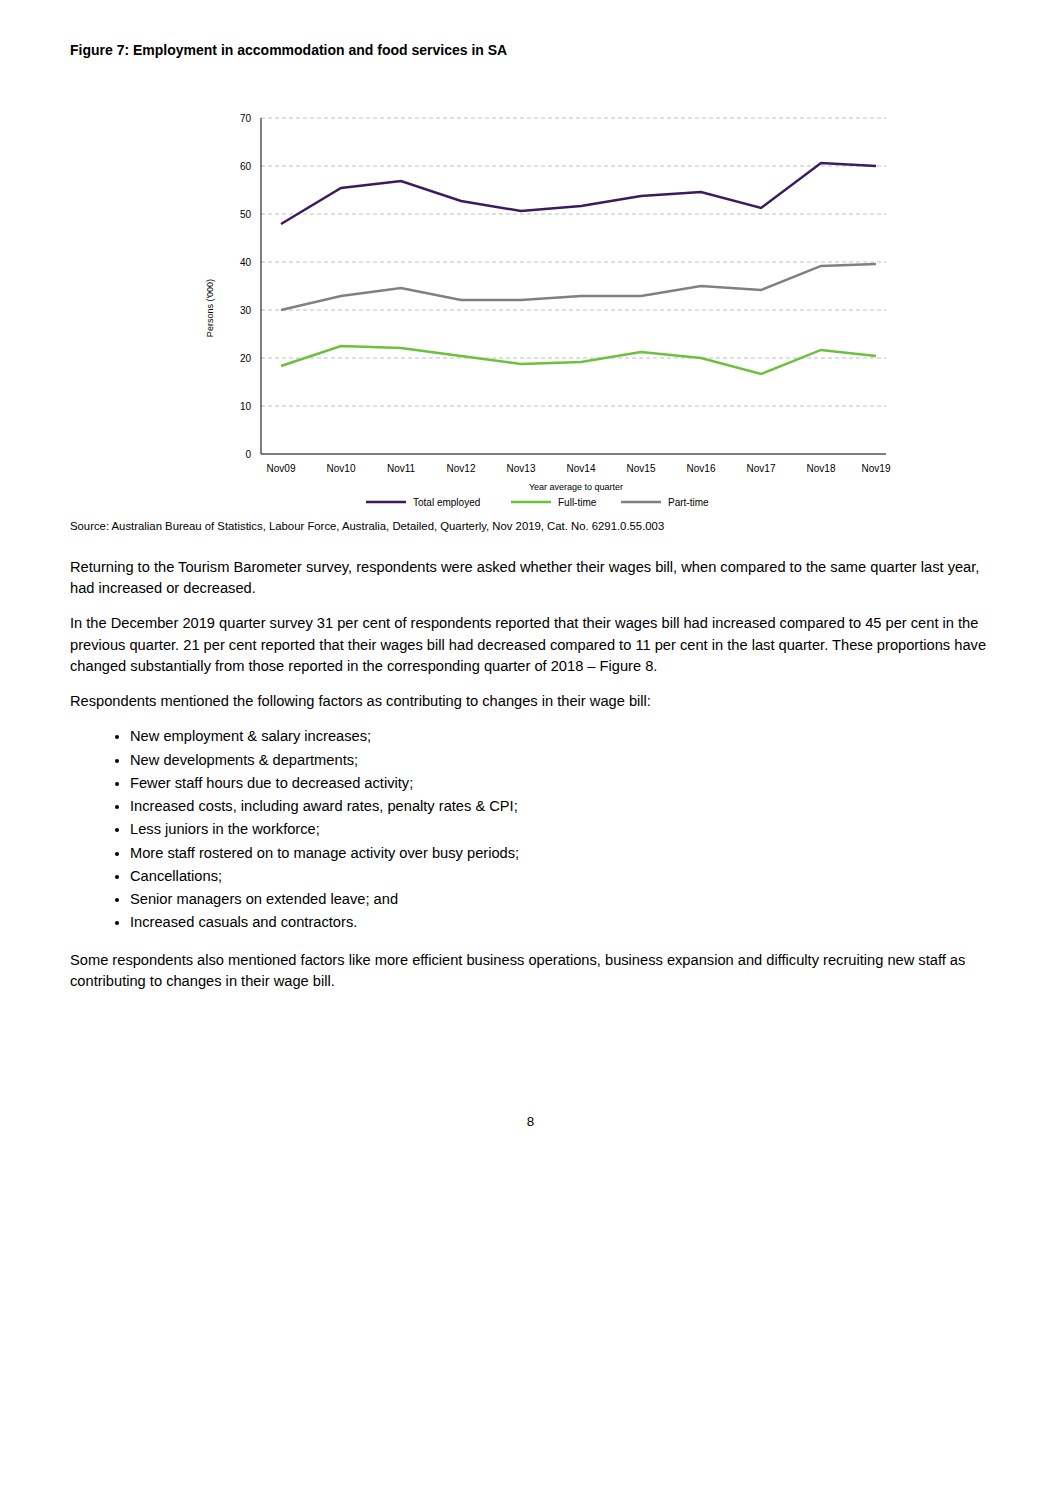Figure 7: Employment in accommodation and food services in SA
70 60 50 40 30 20 10 0 Persons ('000) Nov09 Nov10 Nov11 Nov12 Nov13 Nov14 Nov15 Nov16 Nov17 Nov18 Nov19 Year average to quarter Total employed Full-time Part-time
Source: Australian Bureau of Statistics, Labour Force, Australia, Detailed, Quarterly, Nov 2019, Cat. No. 6291.0.55.003
Returning to the Tourism Barometer survey, respondents were asked whether their wages bill, when compared to the same quarter last year, had increased or decreased.
In the December 2019 quarter survey 31 per cent of respondents reported that their wages bill had increased compared to 45 per cent in the previous quarter. 21 per cent reported that their wages bill had decreased compared to 11 per cent in the last quarter. These proportions have changed substantially from those reported in the corresponding quarter of 2018 – Figure 8.
Respondents mentioned the following factors as contributing to changes in their wage bill:
New employment & salary increases;
New developments & departments;
Fewer staff hours due to decreased activity;
Increased costs, including award rates, penalty rates & CPI;
Less juniors in the workforce;
More staff rostered on to manage activity over busy periods;
Cancellations;
Senior managers on extended leave; and
Increased casuals and contractors.
Some respondents also mentioned factors like more efficient business operations, business expansion and difficulty recruiting new staff as contributing to changes in their wage bill.
8